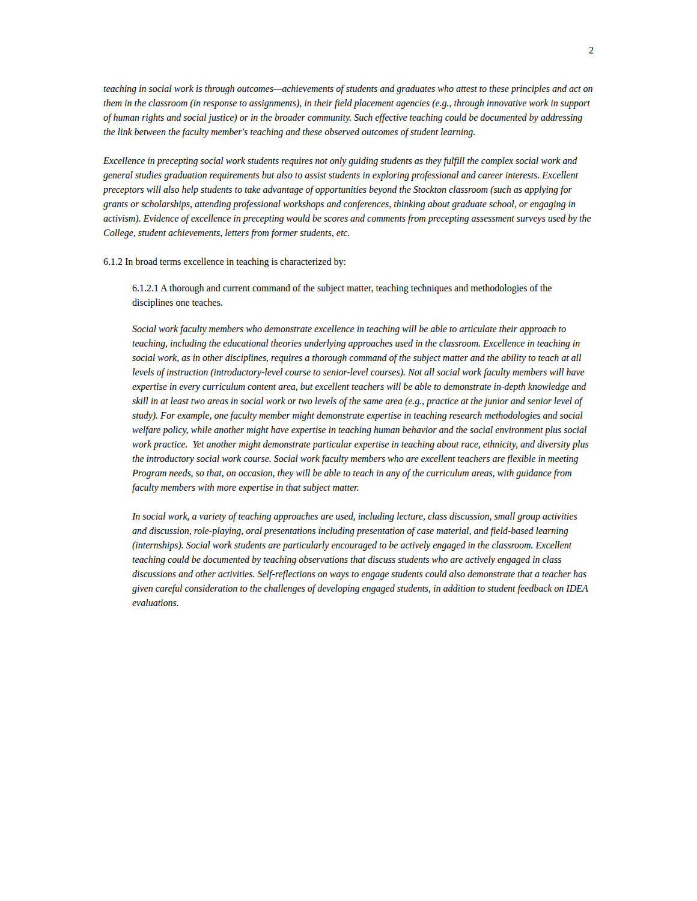2
teaching in social work is through outcomes—achievements of students and graduates who attest to these principles and act on them in the classroom (in response to assignments), in their field placement agencies (e.g., through innovative work in support of human rights and social justice) or in the broader community. Such effective teaching could be documented by addressing the link between the faculty member's teaching and these observed outcomes of student learning.
Excellence in precepting social work students requires not only guiding students as they fulfill the complex social work and general studies graduation requirements but also to assist students in exploring professional and career interests. Excellent preceptors will also help students to take advantage of opportunities beyond the Stockton classroom (such as applying for grants or scholarships, attending professional workshops and conferences, thinking about graduate school, or engaging in activism). Evidence of excellence in precepting would be scores and comments from precepting assessment surveys used by the College, student achievements, letters from former students, etc.
6.1.2 In broad terms excellence in teaching is characterized by:
6.1.2.1 A thorough and current command of the subject matter, teaching techniques and methodologies of the disciplines one teaches.
Social work faculty members who demonstrate excellence in teaching will be able to articulate their approach to teaching, including the educational theories underlying approaches used in the classroom. Excellence in teaching in social work, as in other disciplines, requires a thorough command of the subject matter and the ability to teach at all levels of instruction (introductory-level course to senior-level courses). Not all social work faculty members will have expertise in every curriculum content area, but excellent teachers will be able to demonstrate in-depth knowledge and skill in at least two areas in social work or two levels of the same area (e.g., practice at the junior and senior level of study). For example, one faculty member might demonstrate expertise in teaching research methodologies and social welfare policy, while another might have expertise in teaching human behavior and the social environment plus social work practice. Yet another might demonstrate particular expertise in teaching about race, ethnicity, and diversity plus the introductory social work course. Social work faculty members who are excellent teachers are flexible in meeting Program needs, so that, on occasion, they will be able to teach in any of the curriculum areas, with guidance from faculty members with more expertise in that subject matter.
In social work, a variety of teaching approaches are used, including lecture, class discussion, small group activities and discussion, role-playing, oral presentations including presentation of case material, and field-based learning (internships). Social work students are particularly encouraged to be actively engaged in the classroom. Excellent teaching could be documented by teaching observations that discuss students who are actively engaged in class discussions and other activities. Self-reflections on ways to engage students could also demonstrate that a teacher has given careful consideration to the challenges of developing engaged students, in addition to student feedback on IDEA evaluations.